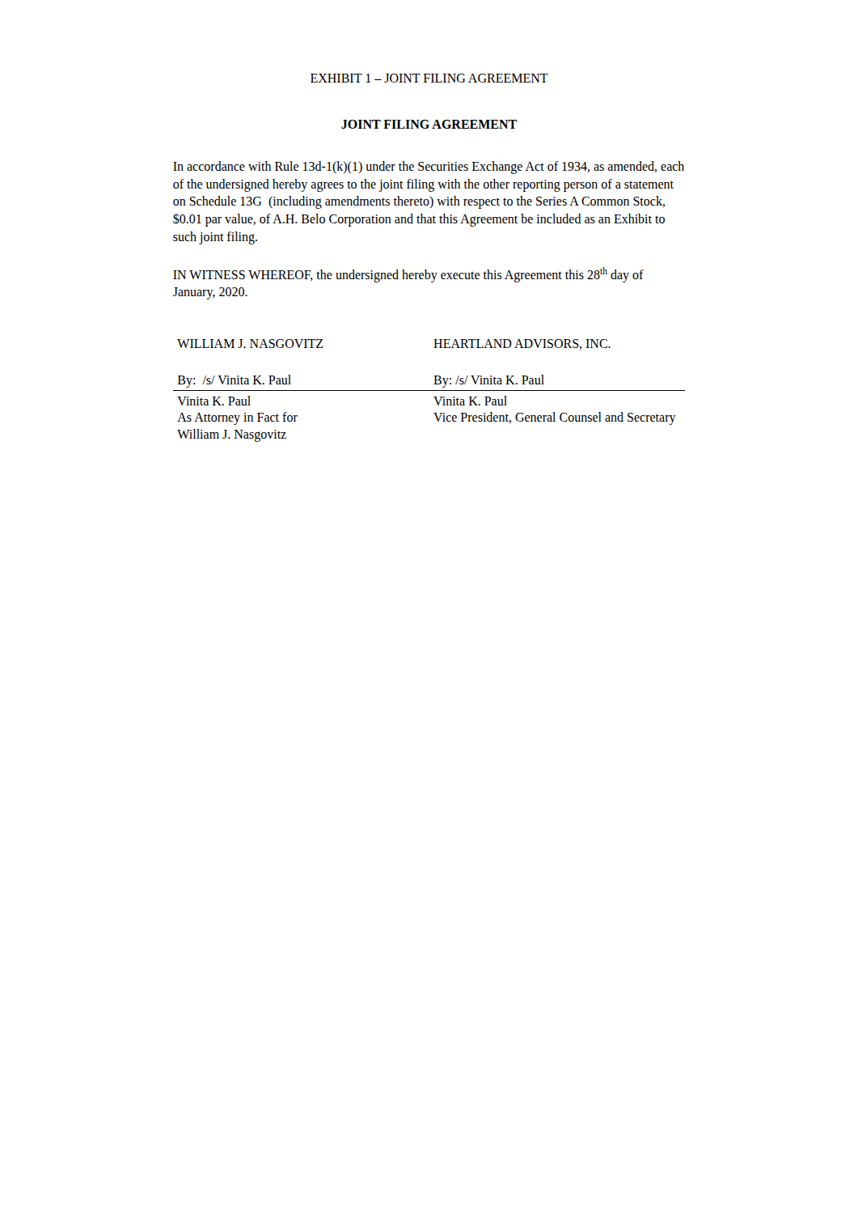EXHIBIT 1 – JOINT FILING AGREEMENT
JOINT FILING AGREEMENT
In accordance with Rule 13d-1(k)(1) under the Securities Exchange Act of 1934, as amended, each of the undersigned hereby agrees to the joint filing with the other reporting person of a statement on Schedule 13G (including amendments thereto) with respect to the Series A Common Stock, $0.01 par value, of A.H. Belo Corporation and that this Agreement be included as an Exhibit to such joint filing.
IN WITNESS WHEREOF, the undersigned hereby execute this Agreement this 28th day of January, 2020.
| WILLIAM J. NASGOVITZ By: /s/ Vinita K. Paul Vinita K. Paul As Attorney in Fact for William J. Nasgovitz | HEARTLAND ADVISORS, INC. By: /s/ Vinita K. Paul Vinita K. Paul Vice President, General Counsel and Secretary |